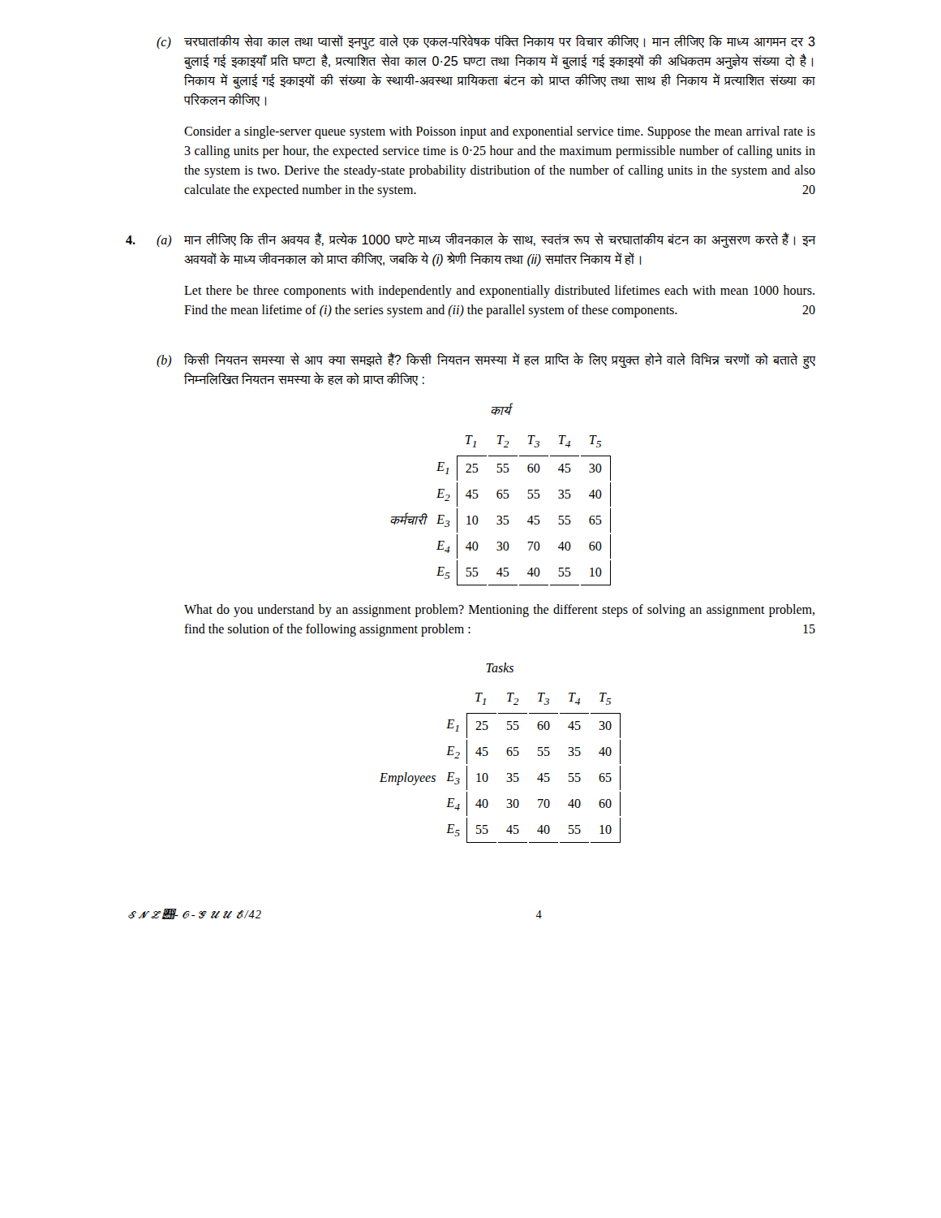(c)
चरघातांकीय सेवा काल तथा प्वासों इनपुट वाले एक एकल-परिवेषक पंक्ति निकाय पर विचार कीजिए। मान लीजिए कि माध्य आगमन दर 3 बुलाई गई इकाइयाँ प्रति घण्टा है, प्रत्याशित सेवा काल 0·25 घण्टा तथा निकाय में बुलाई गई इकाइयों की अधिकतम अनुज्ञेय संख्या दो है। निकाय में बुलाई गई इकाइयों की संख्या के स्थायी-अवस्था प्रायिकता बंटन को प्राप्त कीजिए तथा साथ ही निकाय में प्रत्याशित संख्या का परिकलन कीजिए।
Consider a single-server queue system with Poisson input and exponential service time. Suppose the mean arrival rate is 3 calling units per hour, the expected service time is 0·25 hour and the maximum permissible number of calling units in the system is two. Derive the steady-state probability distribution of the number of calling units in the system and also calculate the expected number in the system.20
4.
(a)
मान लीजिए कि तीन अवयव हैं, प्रत्येक 1000 घण्टे माध्य जीवनकाल के साथ, स्वतंत्र रूप से चरघातांकीय बंटन का अनुसरण करते हैं। इन अवयवों के माध्य जीवनकाल को प्राप्त कीजिए, जबकि ये (i) श्रेणी निकाय तथा (ii) समांतर निकाय में हों।
Let there be three components with independently and exponentially distributed lifetimes each with mean 1000 hours. Find the mean lifetime of (i) the series system and (ii) the parallel system of these components.20
(b)
किसी नियतन समस्या से आप क्या समझते हैं? किसी नियतन समस्या में हल प्राप्ति के लिए प्रयुक्त होने वाले विभिन्न चरणों को बताते हुए निम्नलिखित नियतन समस्या के हल को प्राप्त कीजिए :
कार्य
| | | T 1 | T 2 | T 3 | T 4 | T 5 |
| | E 1 | 25 | 55 | 60 | 45 | 30 |
| | E 2 | 45 | 65 | 55 | 35 | 40 |
| कर्मचारी | E 3 | 10 | 35 | 45 | 55 | 65 |
| | E 4 | 40 | 30 | 70 | 40 | 60 |
| | E 5 | 55 | 45 | 40 | 55 | 10 |
What do you understand by an assignment problem? Mentioning the different steps of solving an assignment problem, find the solution of the following assignment problem :15
Tasks
| | | T 1 | T 2 | T 3 | T 4 | T 5 |
| | E 1 | 25 | 55 | 60 | 45 | 30 |
| | E 2 | 45 | 65 | 55 | 35 | 40 |
| Employees | E 3 | 10 | 35 | 45 | 55 | 65 |
| | E 4 | 40 | 30 | 70 | 40 | 60 |
| | E 5 | 55 | 45 | 40 | 55 | 10 |
𝒮𝒩𝒵𝒨-𝒪-𝒢𝒰𝒰𝒷/42
4